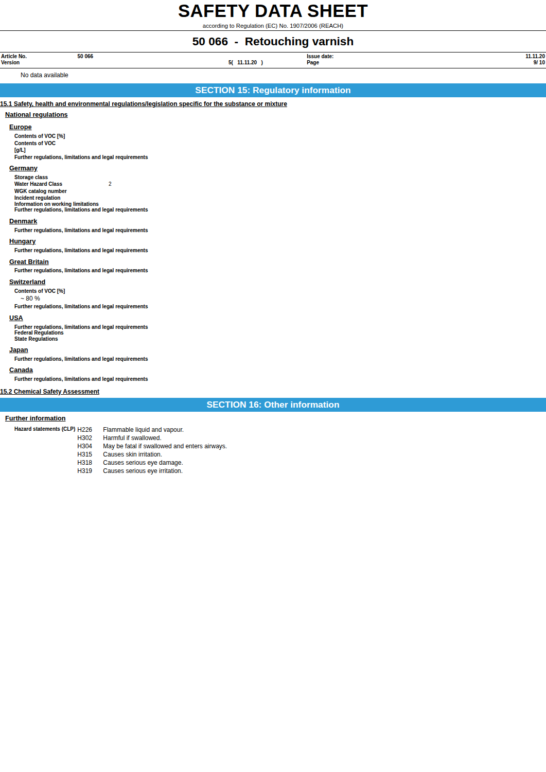SAFETY DATA SHEET
according to Regulation (EC) No. 1907/2006 (REACH)
50 066 - Retouching varnish
| Article No. | 50 066 | | Issue date: | 11.11.20 |
| Version | | 5( 11.11.20 ) | Page | 9/ 10 |
No data available
SECTION 15: Regulatory information
15.1 Safety, health and environmental regulations/legislation specific for the substance or mixture
National regulations
Europe
Contents of VOC [%]
Contents of VOC
[g/L]
Further regulations, limitations and legal requirements
Germany
Storage class
Water Hazard Class2
WGK catalog number
Incident regulation
Information on working limitations
Further regulations, limitations and legal requirements
Denmark
Further regulations, limitations and legal requirements
Hungary
Further regulations, limitations and legal requirements
Great Britain
Further regulations, limitations and legal requirements
Switzerland
Contents of VOC [%]
~ 80 %
Further regulations, limitations and legal requirements
USA
Further regulations, limitations and legal requirements
Federal Regulations
State Regulations
Japan
Further regulations, limitations and legal requirements
Canada
Further regulations, limitations and legal requirements
15.2 Chemical Safety Assessment
SECTION 16: Other information
Further information
| Hazard statements (CLP) | H226 | Flammable liquid and vapour. |
| | H302 | Harmful if swallowed. |
| | H304 | May be fatal if swallowed and enters airways. |
| | H315 | Causes skin irritation. |
| | H318 | Causes serious eye damage. |
| | H319 | Causes serious eye irritation. |